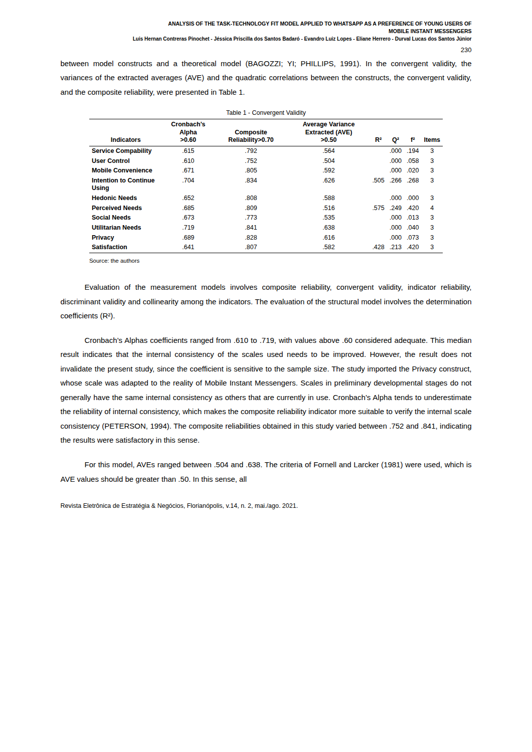ANALYSIS OF THE TASK-TECHNOLOGY FIT MODEL APPLIED TO WHATSAPP AS A PREFERENCE OF YOUNG USERS OF
MOBILE INSTANT MESSENGERS
Luis Hernan Contreras Pinochet - Jéssica Priscilla dos Santos Badaró - Evandro Luiz Lopes - Eliane Herrero - Durval Lucas dos Santos Júnior
230
between model constructs and a theoretical model (BAGOZZI; YI; PHILLIPS, 1991). In the convergent validity, the variances of the extracted averages (AVE) and the quadratic correlations between the constructs, the convergent validity, and the composite reliability, were presented in Table 1.
Table 1 - Convergent Validity
| Indicators | Cronbach’s Alpha >0.60 | Composite Reliability>0.70 | Average Variance Extracted (AVE) >0.50 | R² | Q² | f² | Items |
| --- | --- | --- | --- | --- | --- | --- | --- |
| Service Compability | .615 | .792 | .564 | | .000 | .194 | 3 |
| User Control | .610 | .752 | .504 | | .000 | .058 | 3 |
| Mobile Convenience | .671 | .805 | .592 | | .000 | .020 | 3 |
| Intention to Continue Using | .704 | .834 | .626 | .505 | .266 | .268 | 3 |
| Hedonic Needs | .652 | .808 | .588 | | .000 | .000 | 3 |
| Perceived Needs | .685 | .809 | .516 | .575 | .249 | .420 | 4 |
| Social Needs | .673 | .773 | .535 | | .000 | .013 | 3 |
| Utilitarian Needs | .719 | .841 | .638 | | .000 | .040 | 3 |
| Privacy | .689 | .828 | .616 | | .000 | .073 | 3 |
| Satisfaction | .641 | .807 | .582 | .428 | .213 | .420 | 3 |
Source: the authors
Evaluation of the measurement models involves composite reliability, convergent validity, indicator reliability, discriminant validity and collinearity among the indicators. The evaluation of the structural model involves the determination coefficients (R²).
Cronbach’s Alphas coefficients ranged from .610 to .719, with values above .60 considered adequate. This median result indicates that the internal consistency of the scales used needs to be improved. However, the result does not invalidate the present study, since the coefficient is sensitive to the sample size. The study imported the Privacy construct, whose scale was adapted to the reality of Mobile Instant Messengers. Scales in preliminary developmental stages do not generally have the same internal consistency as others that are currently in use. Cronbach’s Alpha tends to underestimate the reliability of internal consistency, which makes the composite reliability indicator more suitable to verify the internal scale consistency (PETERSON, 1994). The composite reliabilities obtained in this study varied between .752 and .841, indicating the results were satisfactory in this sense.
For this model, AVEs ranged between .504 and .638. The criteria of Fornell and Larcker (1981) were used, which is AVE values should be greater than .50. In this sense, all
Revista Eletrônica de Estratégia & Negócios, Florianópolis, v.14, n. 2, mai./ago. 2021.